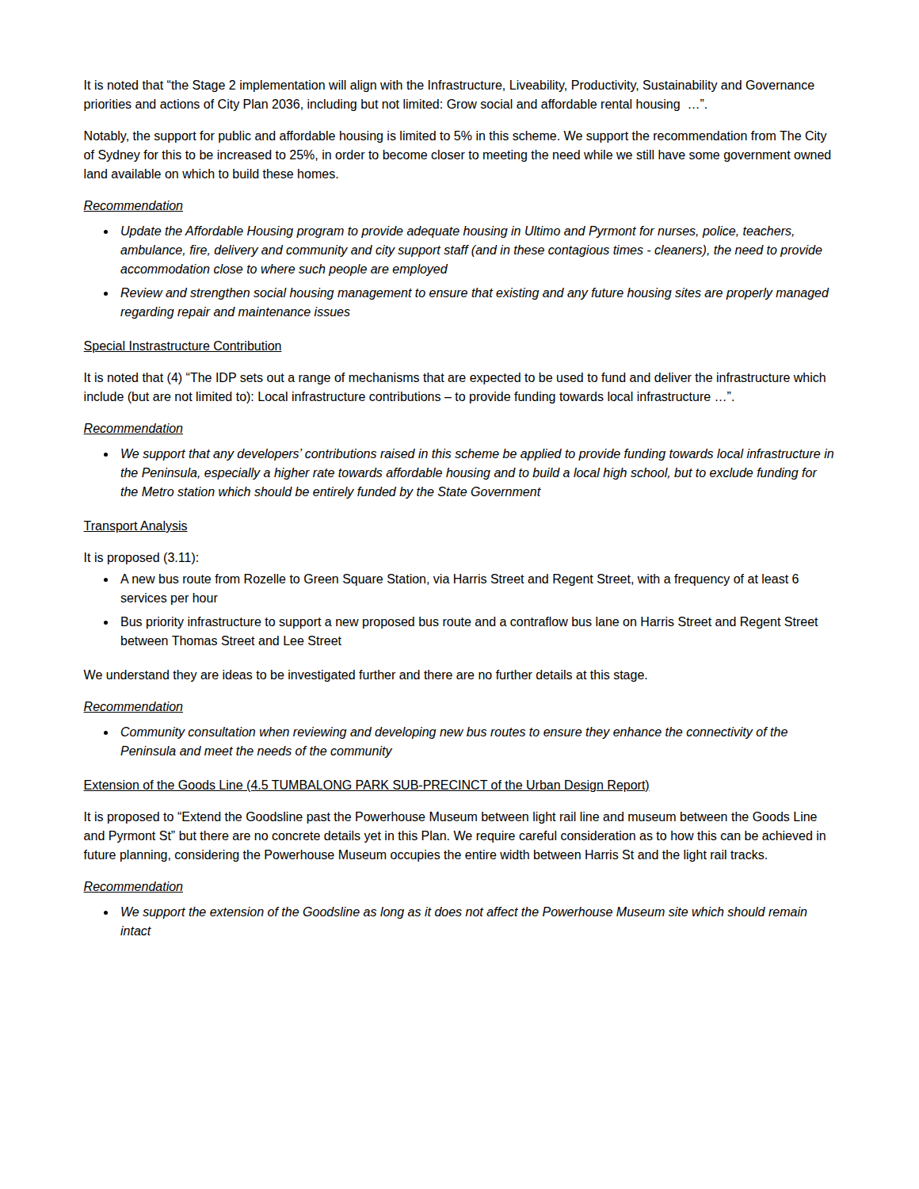It is noted that “the Stage 2 implementation will align with the Infrastructure, Liveability, Productivity, Sustainability and Governance priorities and actions of City Plan 2036, including but not limited: Grow social and affordable rental housing …”.
Notably, the support for public and affordable housing is limited to 5% in this scheme. We support the recommendation from The City of Sydney for this to be increased to 25%, in order to become closer to meeting the need while we still have some government owned land available on which to build these homes.
Recommendation
Update the Affordable Housing program to provide adequate housing in Ultimo and Pyrmont for nurses, police, teachers, ambulance, fire, delivery and community and city support staff (and in these contagious times - cleaners), the need to provide accommodation close to where such people are employed
Review and strengthen social housing management to ensure that existing and any future housing sites are properly managed regarding repair and maintenance issues
Special Instrastructure Contribution
It is noted that (4) “The IDP sets out a range of mechanisms that are expected to be used to fund and deliver the infrastructure which include (but are not limited to): Local infrastructure contributions – to provide funding towards local infrastructure …”.
Recommendation
We support that any developers’ contributions raised in this scheme be applied to provide funding towards local infrastructure in the Peninsula, especially a higher rate towards affordable housing and to build a local high school, but to exclude funding for the Metro station which should be entirely funded by the State Government
Transport Analysis
It is proposed (3.11):
A new bus route from Rozelle to Green Square Station, via Harris Street and Regent Street, with a frequency of at least 6 services per hour
Bus priority infrastructure to support a new proposed bus route and a contraflow bus lane on Harris Street and Regent Street between Thomas Street and Lee Street
We understand they are ideas to be investigated further and there are no further details at this stage.
Recommendation
Community consultation when reviewing and developing new bus routes to ensure they enhance the connectivity of the Peninsula and meet the needs of the community
Extension of the Goods Line (4.5 TUMBALONG PARK SUB-PRECINCT of the Urban Design Report)
It is proposed to “Extend the Goodsline past the Powerhouse Museum between light rail line and museum between the Goods Line and Pyrmont St” but there are no concrete details yet in this Plan. We require careful consideration as to how this can be achieved in future planning, considering the Powerhouse Museum occupies the entire width between Harris St and the light rail tracks.
Recommendation
We support the extension of the Goodsline as long as it does not affect the Powerhouse Museum site which should remain intact